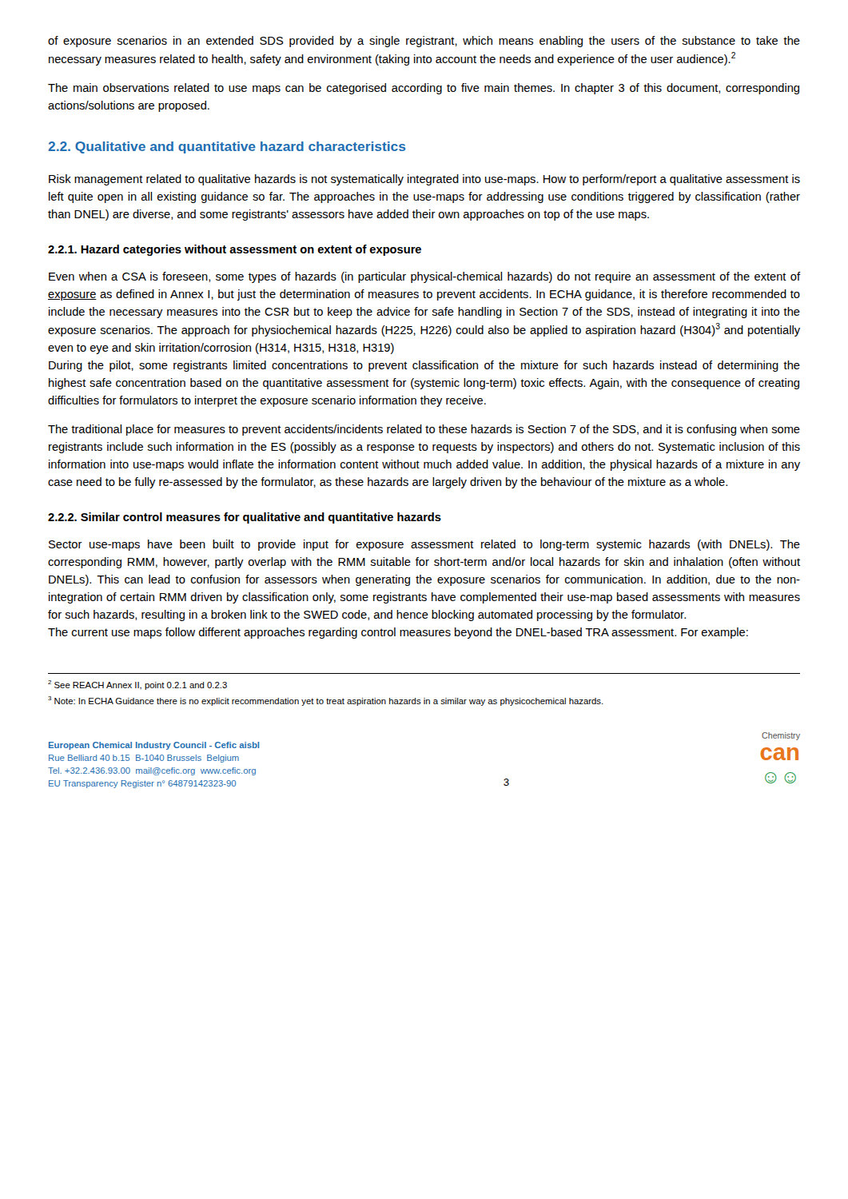of exposure scenarios in an extended SDS provided by a single registrant, which means enabling the users of the substance to take the necessary measures related to health, safety and environment (taking into account the needs and experience of the user audience).2
The main observations related to use maps can be categorised according to five main themes. In chapter 3 of this document, corresponding actions/solutions are proposed.
2.2. Qualitative and quantitative hazard characteristics
Risk management related to qualitative hazards is not systematically integrated into use-maps. How to perform/report a qualitative assessment is left quite open in all existing guidance so far. The approaches in the use-maps for addressing use conditions triggered by classification (rather than DNEL) are diverse, and some registrants' assessors have added their own approaches on top of the use maps.
2.2.1. Hazard categories without assessment on extent of exposure
Even when a CSA is foreseen, some types of hazards (in particular physical-chemical hazards) do not require an assessment of the extent of exposure as defined in Annex I, but just the determination of measures to prevent accidents. In ECHA guidance, it is therefore recommended to include the necessary measures into the CSR but to keep the advice for safe handling in Section 7 of the SDS, instead of integrating it into the exposure scenarios. The approach for physiochemical hazards (H225, H226) could also be applied to aspiration hazard (H304)3 and potentially even to eye and skin irritation/corrosion (H314, H315, H318, H319)
During the pilot, some registrants limited concentrations to prevent classification of the mixture for such hazards instead of determining the highest safe concentration based on the quantitative assessment for (systemic long-term) toxic effects. Again, with the consequence of creating difficulties for formulators to interpret the exposure scenario information they receive.
The traditional place for measures to prevent accidents/incidents related to these hazards is Section 7 of the SDS, and it is confusing when some registrants include such information in the ES (possibly as a response to requests by inspectors) and others do not. Systematic inclusion of this information into use-maps would inflate the information content without much added value. In addition, the physical hazards of a mixture in any case need to be fully re-assessed by the formulator, as these hazards are largely driven by the behaviour of the mixture as a whole.
2.2.2. Similar control measures for qualitative and quantitative hazards
Sector use-maps have been built to provide input for exposure assessment related to long-term systemic hazards (with DNELs). The corresponding RMM, however, partly overlap with the RMM suitable for short-term and/or local hazards for skin and inhalation (often without DNELs). This can lead to confusion for assessors when generating the exposure scenarios for communication. In addition, due to the non-integration of certain RMM driven by classification only, some registrants have complemented their use-map based assessments with measures for such hazards, resulting in a broken link to the SWED code, and hence blocking automated processing by the formulator.
The current use maps follow different approaches regarding control measures beyond the DNEL-based TRA assessment. For example:
2 See REACH Annex II, point 0.2.1 and 0.2.3
3 Note: In ECHA Guidance there is no explicit recommendation yet to treat aspiration hazards in a similar way as physicochemical hazards.
European Chemical Industry Council - Cefic aisbl
Rue Belliard 40 b.15 B-1040 Brussels Belgium
Tel. +32.2.436.93.00 mail@cefic.org www.cefic.org
EU Transparency Register n° 64879142323-90
3
Chemistry can ☺☺